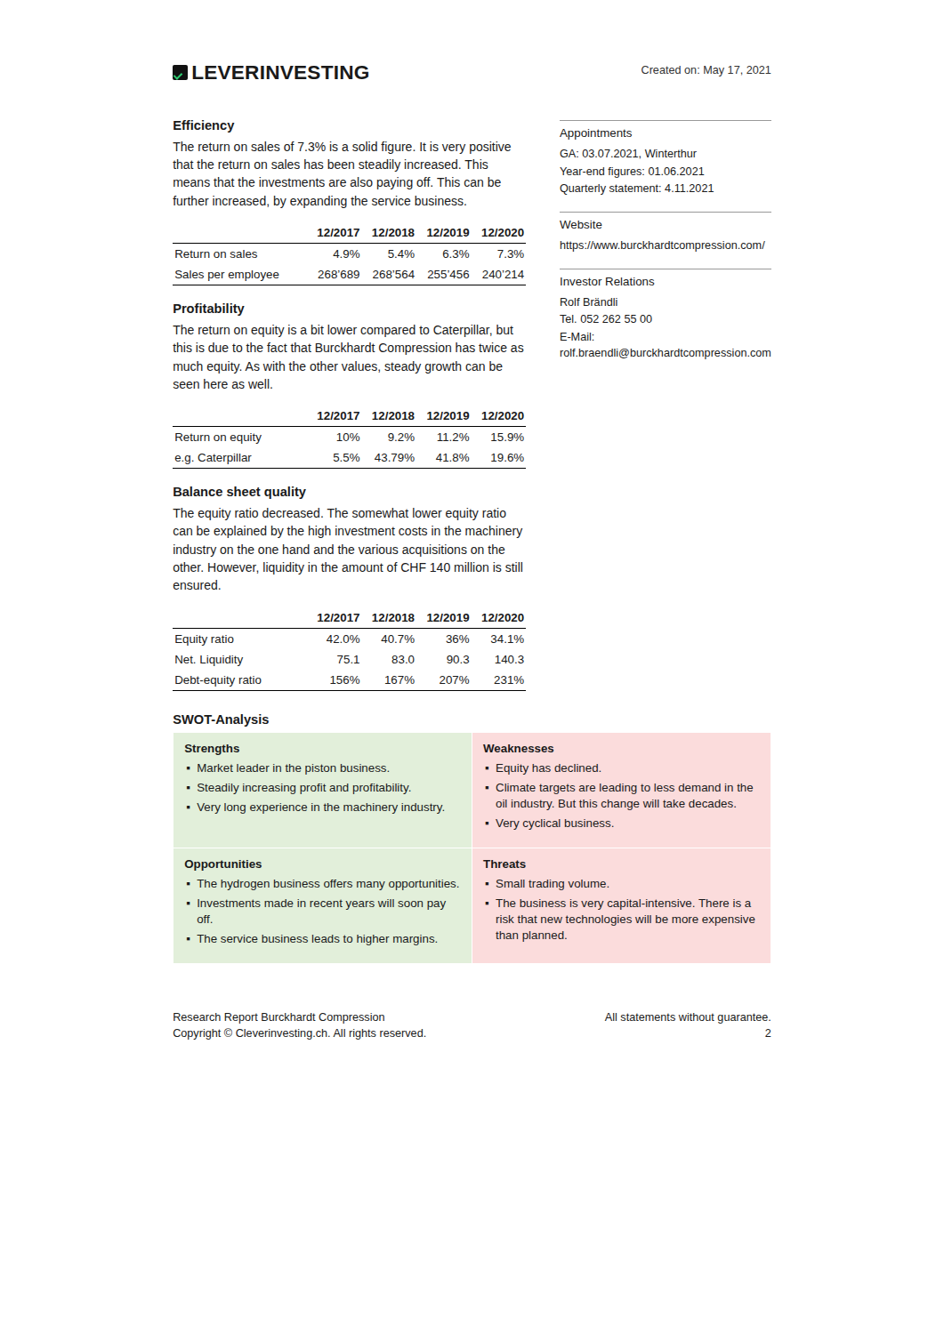LEVERINVESTING
Created on: May 17, 2021
Efficiency
The return on sales of 7.3% is a solid figure. It is very positive that the return on sales has been steadily increased. This means that the investments are also paying off. This can be further increased, by expanding the service business.
| | 12/2017 | 12/2018 | 12/2019 | 12/2020 |
| --- | --- | --- | --- | --- |
| Return on sales | 4.9% | 5.4% | 6.3% | 7.3% |
| Sales per employee | 268’689 | 268’564 | 255’456 | 240’214 |
Profitability
The return on equity is a bit lower compared to Caterpillar, but this is due to the fact that Burckhardt Compression has twice as much equity. As with the other values, steady growth can be seen here as well.
| | 12/2017 | 12/2018 | 12/2019 | 12/2020 |
| --- | --- | --- | --- | --- |
| Return on equity | 10% | 9.2% | 11.2% | 15.9% |
| e.g. Caterpillar | 5.5% | 43.79% | 41.8% | 19.6% |
Balance sheet quality
The equity ratio decreased. The somewhat lower equity ratio can be explained by the high investment costs in the machinery industry on the one hand and the various acquisitions on the other. However, liquidity in the amount of CHF 140 million is still ensured.
| | 12/2017 | 12/2018 | 12/2019 | 12/2020 |
| --- | --- | --- | --- | --- |
| Equity ratio | 42.0% | 40.7% | 36% | 34.1% |
| Net. Liquidity | 75.1 | 83.0 | 90.3 | 140.3 |
| Debt-equity ratio | 156% | 167% | 207% | 231% |
Appointments
GA: 03.07.2021, Winterthur
Year-end figures: 01.06.2021
Quarterly statement: 4.11.2021
Website
https://www.burckhardtcompression.com/
Investor Relations
Rolf Brändli
Tel. 052 262 55 00
E-Mail: rolf.braendli@burckhardtcompression.com
SWOT-Analysis
| Strengths Market leader in the piston business. Steadily increasing profit and profitability. Very long experience in the machinery industry. | Weaknesses Equity has declined. Climate targets are leading to less demand in the oil industry. But this change will take decades. Very cyclical business. |
| Opportunities The hydrogen business offers many opportunities. Investments made in recent years will soon pay off. The service business leads to higher margins. | Threats Small trading volume. The business is very capital-intensive. There is a risk that new technologies will be more expensive than planned. |
Research Report Burckhardt Compression All statements without guarantee.
Copyright © Cleverinvesting.ch. All rights reserved. 2